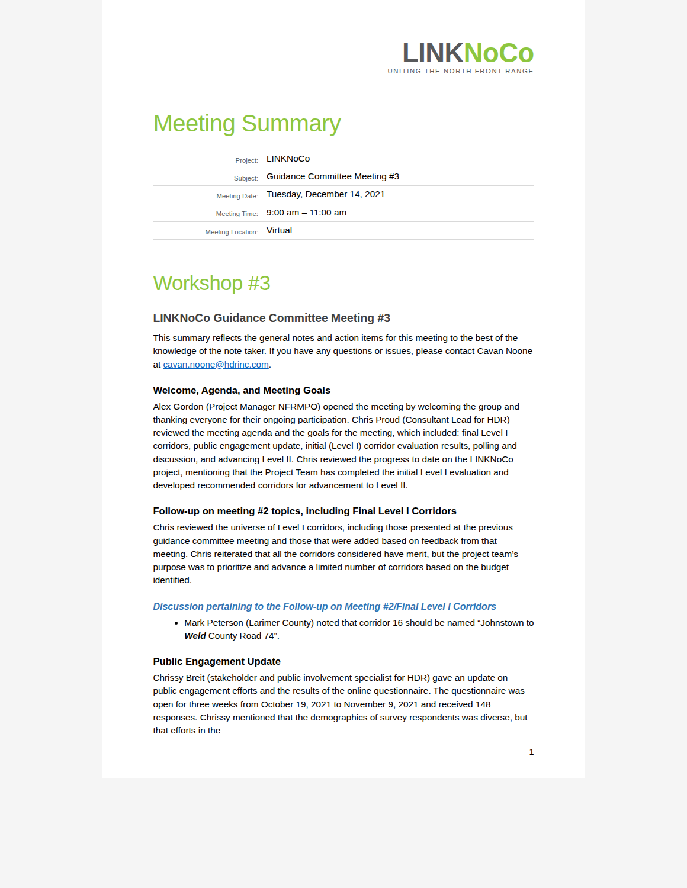LINK NoCo
UNITING THE NORTH FRONT RANGE
Meeting Summary
| Project: | LINKNoCo |
| Subject: | Guidance Committee Meeting #3 |
| Meeting Date: | Tuesday, December 14, 2021 |
| Meeting Time: | 9:00 am – 11:00 am |
| Meeting Location: | Virtual |
Workshop #3
LINKNoCo Guidance Committee Meeting #3
This summary reflects the general notes and action items for this meeting to the best of the knowledge of the note taker. If you have any questions or issues, please contact Cavan Noone at cavan.noone@hdrinc.com.
Welcome, Agenda, and Meeting Goals
Alex Gordon (Project Manager NFRMPO) opened the meeting by welcoming the group and thanking everyone for their ongoing participation. Chris Proud (Consultant Lead for HDR) reviewed the meeting agenda and the goals for the meeting, which included: final Level I corridors, public engagement update, initial (Level I) corridor evaluation results, polling and discussion, and advancing Level II. Chris reviewed the progress to date on the LINKNoCo project, mentioning that the Project Team has completed the initial Level I evaluation and developed recommended corridors for advancement to Level II.
Follow-up on meeting #2 topics, including Final Level I Corridors
Chris reviewed the universe of Level I corridors, including those presented at the previous guidance committee meeting and those that were added based on feedback from that meeting. Chris reiterated that all the corridors considered have merit, but the project team’s purpose was to prioritize and advance a limited number of corridors based on the budget identified.
Discussion pertaining to the Follow-up on Meeting #2/Final Level I Corridors
Mark Peterson (Larimer County) noted that corridor 16 should be named “Johnstown to Weld County Road 74”.
Public Engagement Update
Chrissy Breit (stakeholder and public involvement specialist for HDR) gave an update on public engagement efforts and the results of the online questionnaire. The questionnaire was open for three weeks from October 19, 2021 to November 9, 2021 and received 148 responses. Chrissy mentioned that the demographics of survey respondents was diverse, but that efforts in the
1